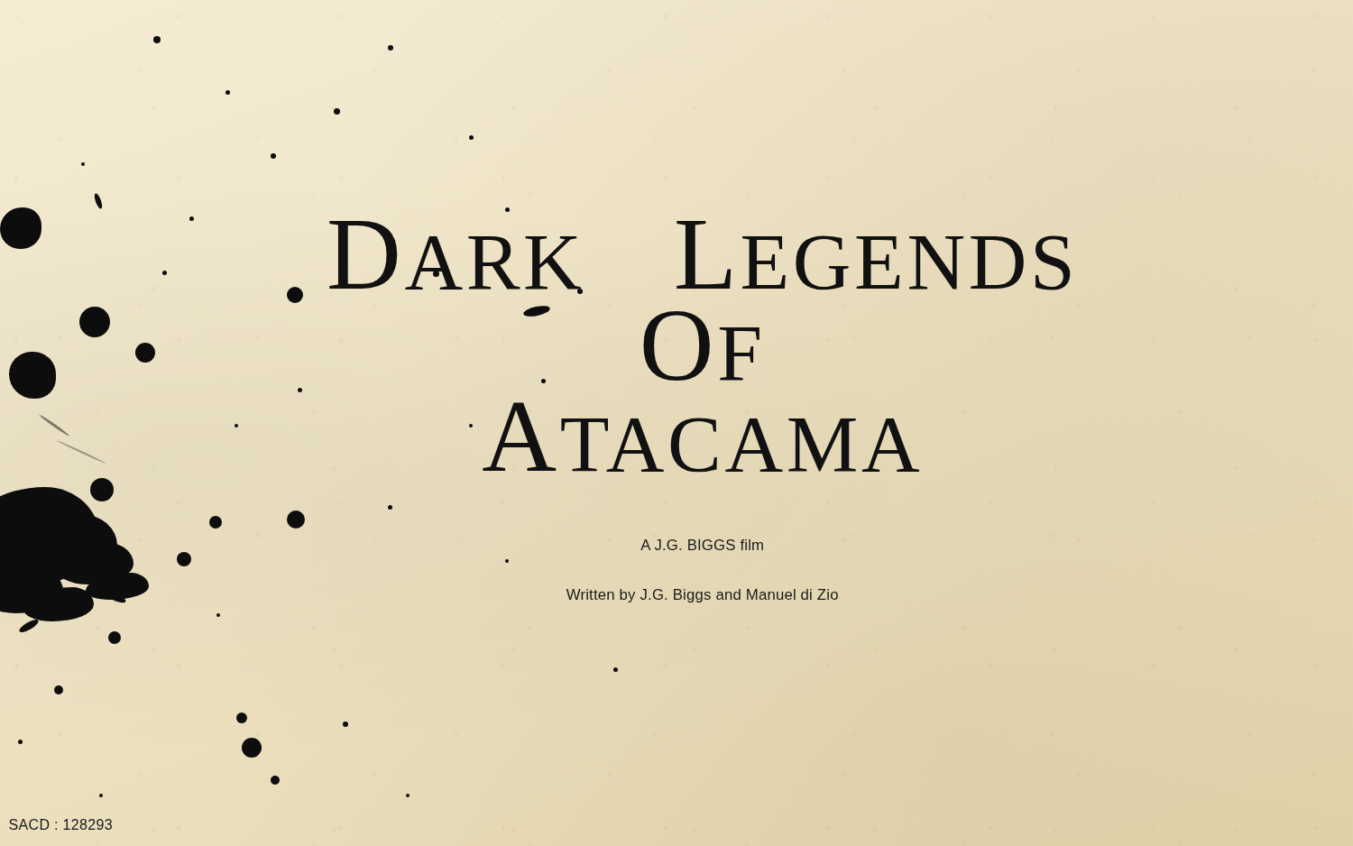DARK LEGENDS OF ATACAMA
A J.G. BIGGS film
Written by J.G. Biggs and Manuel di Zio
SACD : 128293